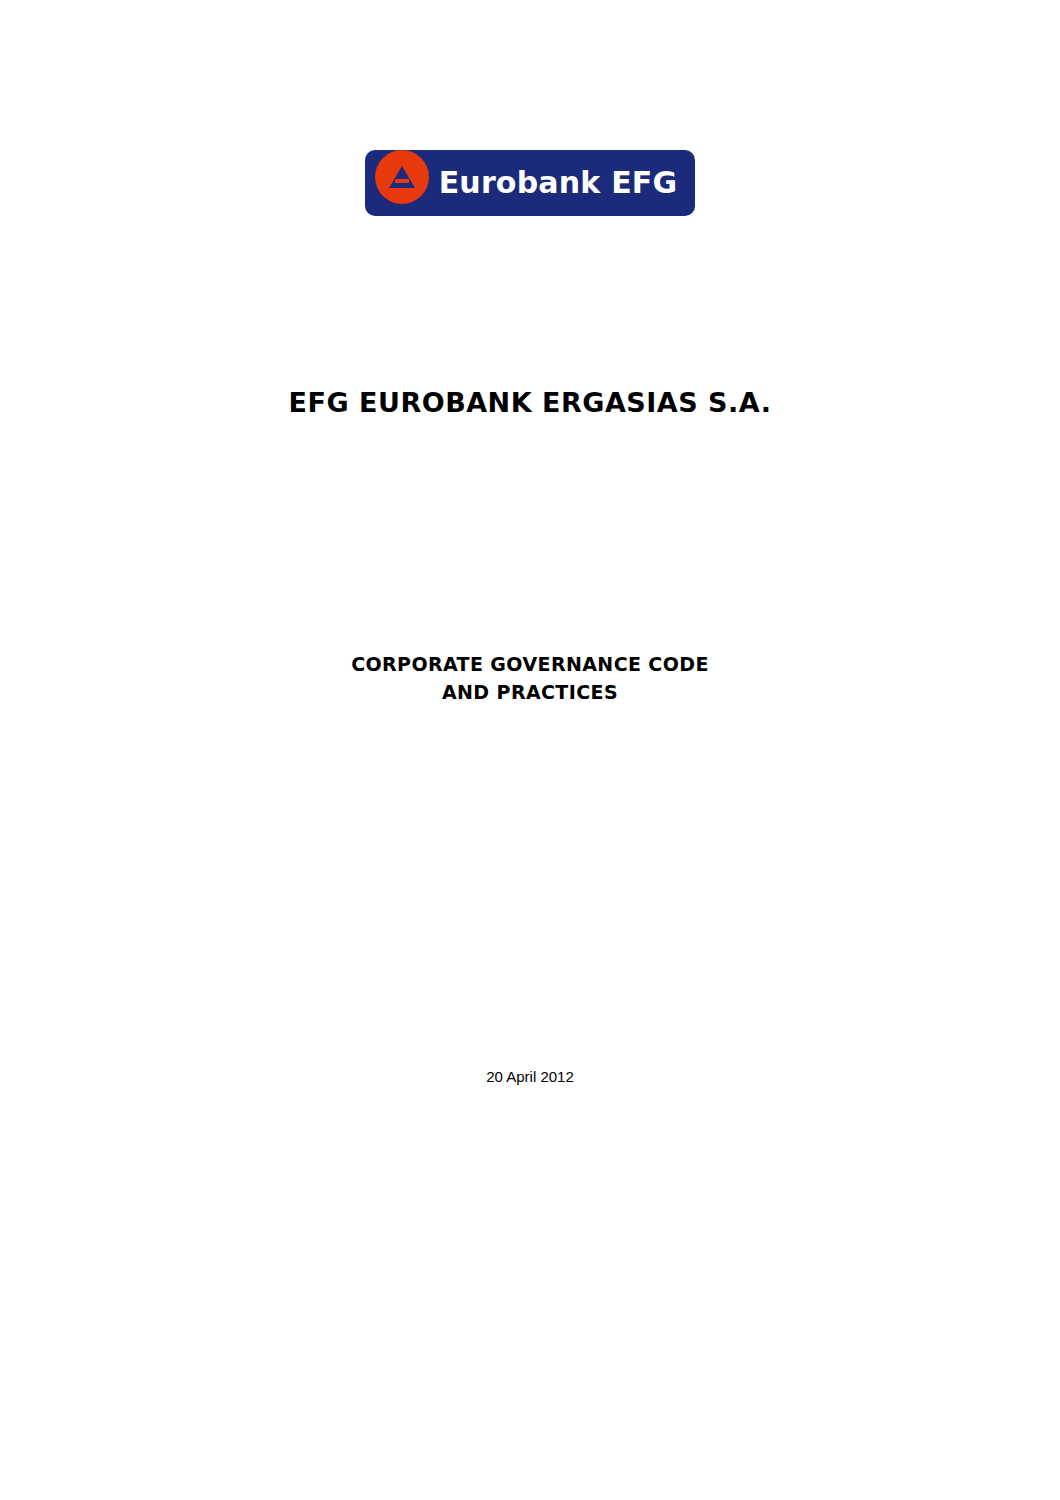Eurobank EFG
EFG EUROBANK ERGASIAS S.A.
CORPORATE GOVERNANCE CODE
AND PRACTICES
20 April 2012